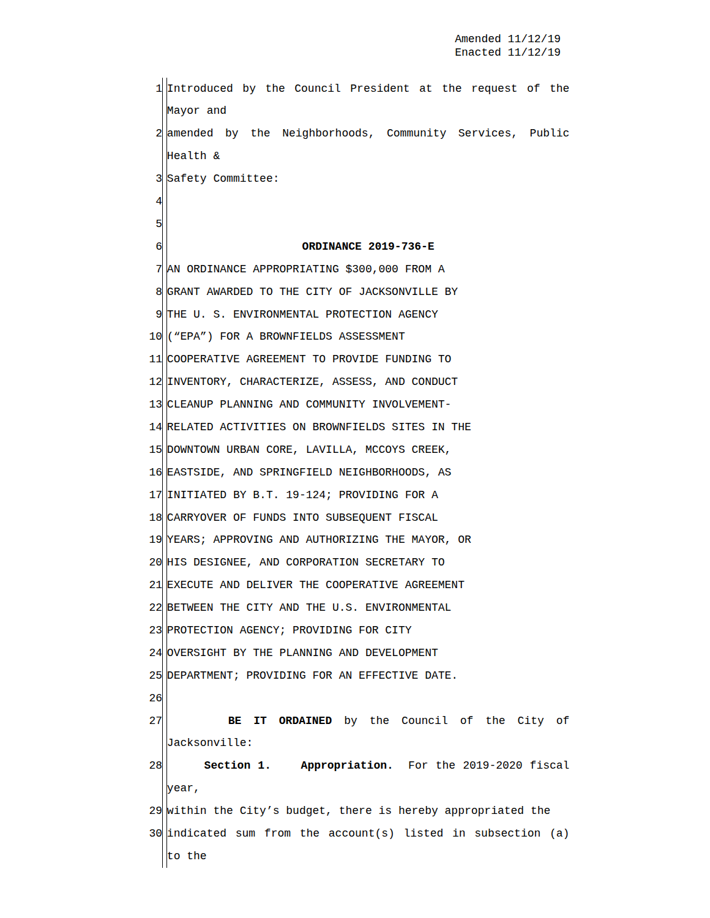Amended 11/12/19 Enacted 11/12/19
| 1 | | Introduced by the Council President at the request of the Mayor and |
| 2 | | amended by the Neighborhoods, Community Services, Public Health & |
| 3 | | Safety Committee: |
| 4 | | |
| 5 | | |
| 6 | | ORDINANCE 2019-736-E |
| 7 | | AN ORDINANCE APPROPRIATING $300,000 FROM A |
| 8 | | GRANT AWARDED TO THE CITY OF JACKSONVILLE BY |
| 9 | | THE U. S. ENVIRONMENTAL PROTECTION AGENCY |
| 10 | | (“EPA”) FOR A BROWNFIELDS ASSESSMENT |
| 11 | | COOPERATIVE AGREEMENT TO PROVIDE FUNDING TO |
| 12 | | INVENTORY, CHARACTERIZE, ASSESS, AND CONDUCT |
| 13 | | CLEANUP PLANNING AND COMMUNITY INVOLVEMENT- |
| 14 | | RELATED ACTIVITIES ON BROWNFIELDS SITES IN THE |
| 15 | | DOWNTOWN URBAN CORE, LAVILLA, MCCOYS CREEK, |
| 16 | | EASTSIDE, AND SPRINGFIELD NEIGHBORHOODS, AS |
| 17 | | INITIATED BY B.T. 19-124; PROVIDING FOR A |
| 18 | | CARRYOVER OF FUNDS INTO SUBSEQUENT FISCAL |
| 19 | | YEARS; APPROVING AND AUTHORIZING THE MAYOR, OR |
| 20 | | HIS DESIGNEE, AND CORPORATION SECRETARY TO |
| 21 | | EXECUTE AND DELIVER THE COOPERATIVE AGREEMENT |
| 22 | | BETWEEN THE CITY AND THE U.S. ENVIRONMENTAL |
| 23 | | PROTECTION AGENCY; PROVIDING FOR CITY |
| 24 | | OVERSIGHT BY THE PLANNING AND DEVELOPMENT |
| 25 | | DEPARTMENT; PROVIDING FOR AN EFFECTIVE DATE. |
| 26 | | |
| 27 | | BE IT ORDAINED by the Council of the City of Jacksonville: |
| 28 | | Section 1. Appropriation. For the 2019-2020 fiscal year, |
| 29 | | within the City’s budget, there is hereby appropriated the |
| 30 | | indicated sum from the account(s) listed in subsection (a) to the |